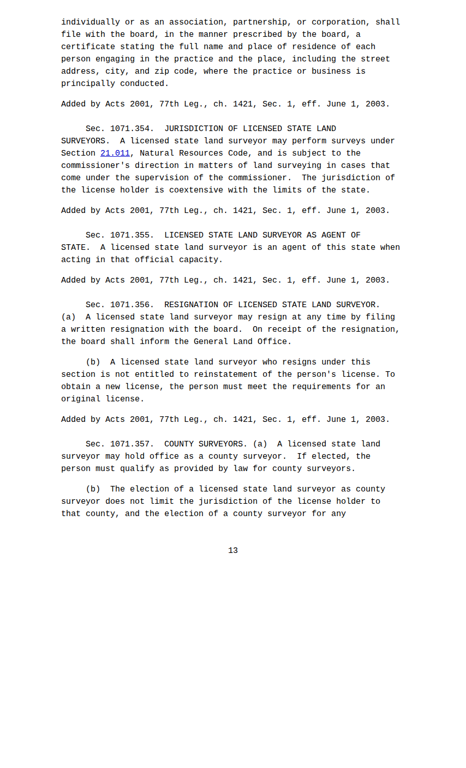individually or as an association, partnership, or corporation, shall file with the board, in the manner prescribed by the board, a certificate stating the full name and place of residence of each person engaging in the practice and the place, including the street address, city, and zip code, where the practice or business is principally conducted.
Added by Acts 2001, 77th Leg., ch. 1421, Sec. 1, eff. June 1, 2003.
Sec. 1071.354. JURISDICTION OF LICENSED STATE LAND SURVEYORS. A licensed state land surveyor may perform surveys under Section 21.011, Natural Resources Code, and is subject to the commissioner's direction in matters of land surveying in cases that come under the supervision of the commissioner. The jurisdiction of the license holder is coextensive with the limits of the state.
Added by Acts 2001, 77th Leg., ch. 1421, Sec. 1, eff. June 1, 2003.
Sec. 1071.355. LICENSED STATE LAND SURVEYOR AS AGENT OF STATE. A licensed state land surveyor is an agent of this state when acting in that official capacity.
Added by Acts 2001, 77th Leg., ch. 1421, Sec. 1, eff. June 1, 2003.
Sec. 1071.356. RESIGNATION OF LICENSED STATE LAND SURVEYOR. (a) A licensed state land surveyor may resign at any time by filing a written resignation with the board. On receipt of the resignation, the board shall inform the General Land Office.
(b) A licensed state land surveyor who resigns under this section is not entitled to reinstatement of the person's license. To obtain a new license, the person must meet the requirements for an original license.
Added by Acts 2001, 77th Leg., ch. 1421, Sec. 1, eff. June 1, 2003.
Sec. 1071.357. COUNTY SURVEYORS. (a) A licensed state land surveyor may hold office as a county surveyor. If elected, the person must qualify as provided by law for county surveyors.
(b) The election of a licensed state land surveyor as county surveyor does not limit the jurisdiction of the license holder to that county, and the election of a county surveyor for any
13